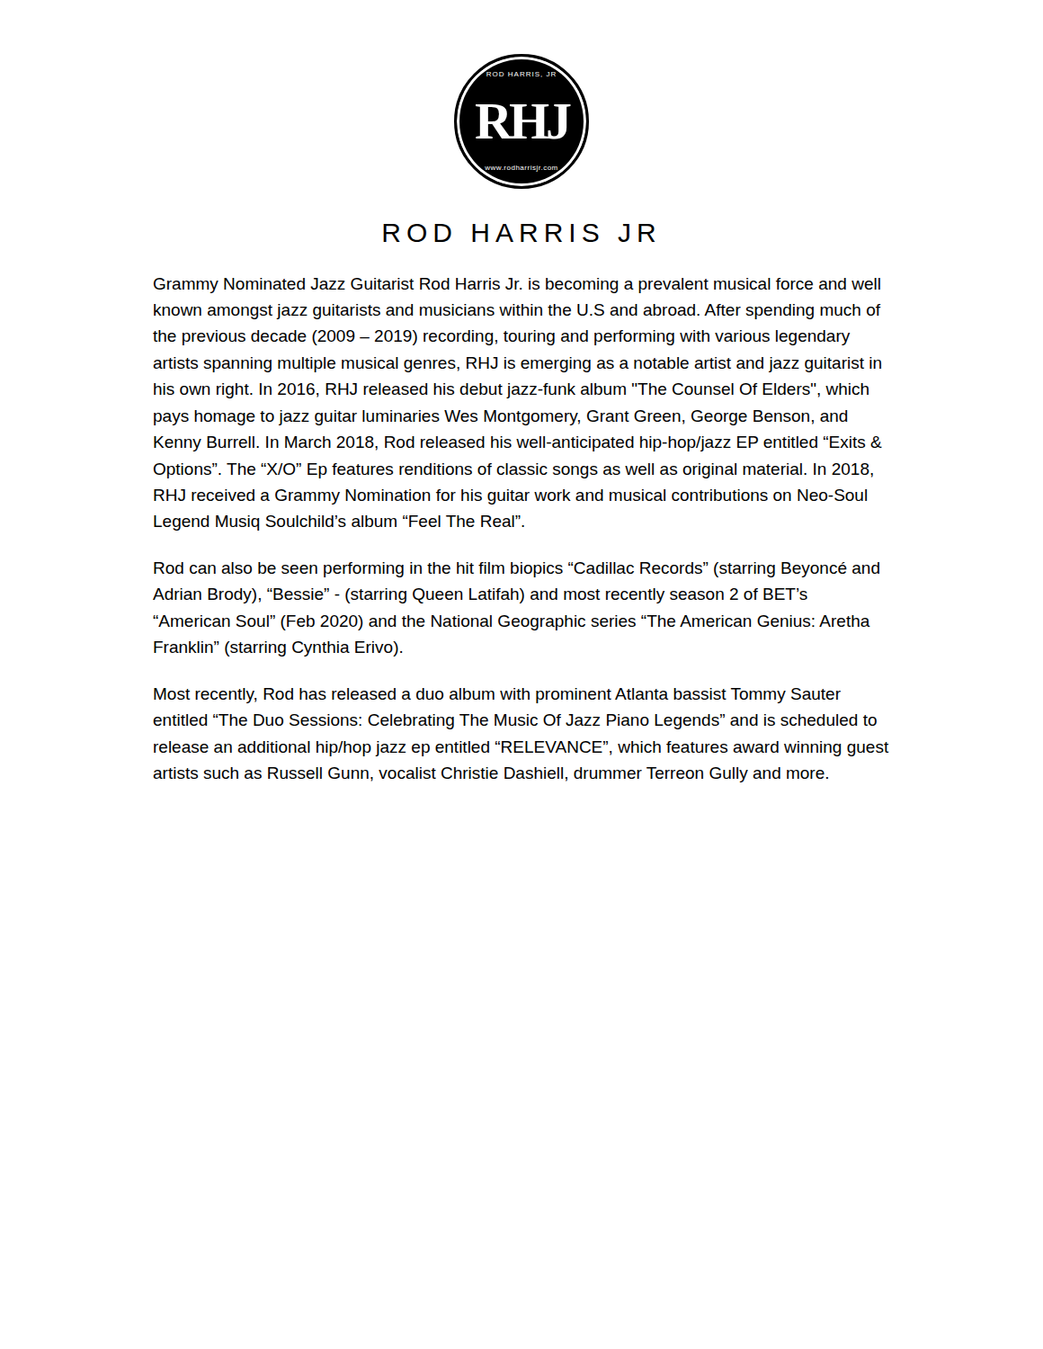Rod Harris, Jr RHJ www.rodharrisjr.com
Rod Harris Jr
Grammy Nominated Jazz Guitarist Rod Harris Jr. is becoming a prevalent musical force and well known amongst jazz guitarists and musicians within the U.S and abroad. After spending much of the previous decade (2009 – 2019) recording, touring and performing with various legendary artists spanning multiple musical genres, RHJ is emerging as a notable artist and jazz guitarist in his own right. In 2016, RHJ released his debut jazz-funk album "The Counsel Of Elders", which pays homage to jazz guitar luminaries Wes Montgomery, Grant Green, George Benson, and Kenny Burrell. In March 2018, Rod released his well-anticipated hip-hop/jazz EP entitled “Exits & Options”. The “X/O” Ep features renditions of classic songs as well as original material. In 2018, RHJ received a Grammy Nomination for his guitar work and musical contributions on Neo-Soul Legend Musiq Soulchild’s album “Feel The Real”.
Rod can also be seen performing in the hit film biopics “Cadillac Records” (starring Beyoncé and Adrian Brody), “Bessie” - (starring Queen Latifah) and most recently season 2 of BET’s “American Soul” (Feb 2020) and the National Geographic series “The American Genius: Aretha Franklin” (starring Cynthia Erivo).
Most recently, Rod has released a duo album with prominent Atlanta bassist Tommy Sauter entitled “The Duo Sessions: Celebrating The Music Of Jazz Piano Legends” and is scheduled to release an additional hip/hop jazz ep entitled “RELEVANCE”, which features award winning guest artists such as Russell Gunn, vocalist Christie Dashiell, drummer Terreon Gully and more.